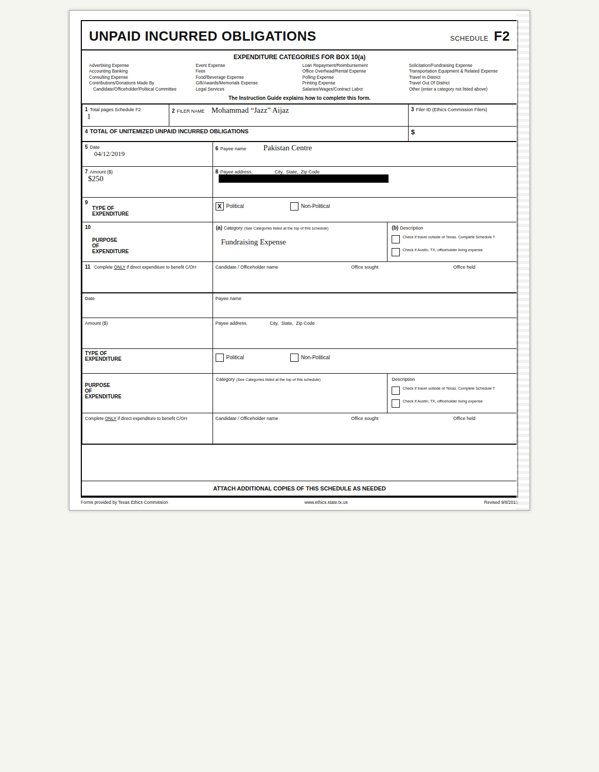UNPAID INCURRED OBLIGATIONS
SCHEDULE F2
EXPENDITURE CATEGORIES FOR BOX 10(a)
Advertising Expense
Accounting Banking
Consulting Expense
Contributions/Donations Made By
Candidate/Officeholder/Political Committee
Event Expense
Fees
Food/Beverage Expense
Gift/Awards/Memorials Expense
Legal Services
Loan Repayment/Reimbursement
Office Overhead/Rental Expense
Polling Expense
Printing Expense
Salaries/Wages/Contract Labor
Solicitation/Fundraising Expense
Transportation Equipment & Related Expense
Travel In District
Travel Out Of District
Other (enter a category not listed above)
The Instruction Guide explains how to complete this form.
| 1 Total pages Schedule F2 1 | 2 FILER NAME Mohammad “Jazz” Aijaz | 3 Filer ID (Ethics Commission Filers) |
| 4 TOTAL OF UNITEMIZED UNPAID INCURRED OBLIGATIONS | $ |
| 5 Date 04/12/2019 | 6 Payee name Pakistan Centre |
| 7 Amount ($) $250 | 8 Payee address. City, State, Zip Code |
| 9 TYPE OF EXPENDITURE | X Political Non-Political |
| 10 PURPOSE OF EXPENDITURE | (a) Category (See Categories listed at the top of this schedule) Fundraising Expense (b) Description Check if travel outside of Texas. Complete Schedule T Check if Austin, TX, officeholder living expense |
| 11 Complete ONLY if direct expenditure to benefit C/OH | Candidate / Officeholder name Office sought Office held |
| Date | Payee name |
| Amount ($) | Payee address. City, State, Zip Code |
| TYPE OF EXPENDITURE | Political Non-Political |
| PURPOSE OF EXPENDITURE | Category (See Categories listed at the top of this schedule) Description Check if travel outside of Texas. Complete Schedule T Check if Austin, TX, officeholder living expense |
| Complete ONLY if direct expenditure to benefit C/OH | Candidate / Officeholder name Office sought Office held |
ATTACH ADDITIONAL COPIES OF THIS SCHEDULE AS NEEDED
Forms provided by Texas Ethics Commission www.ethics.state.tx.us Revised 9/8/2015